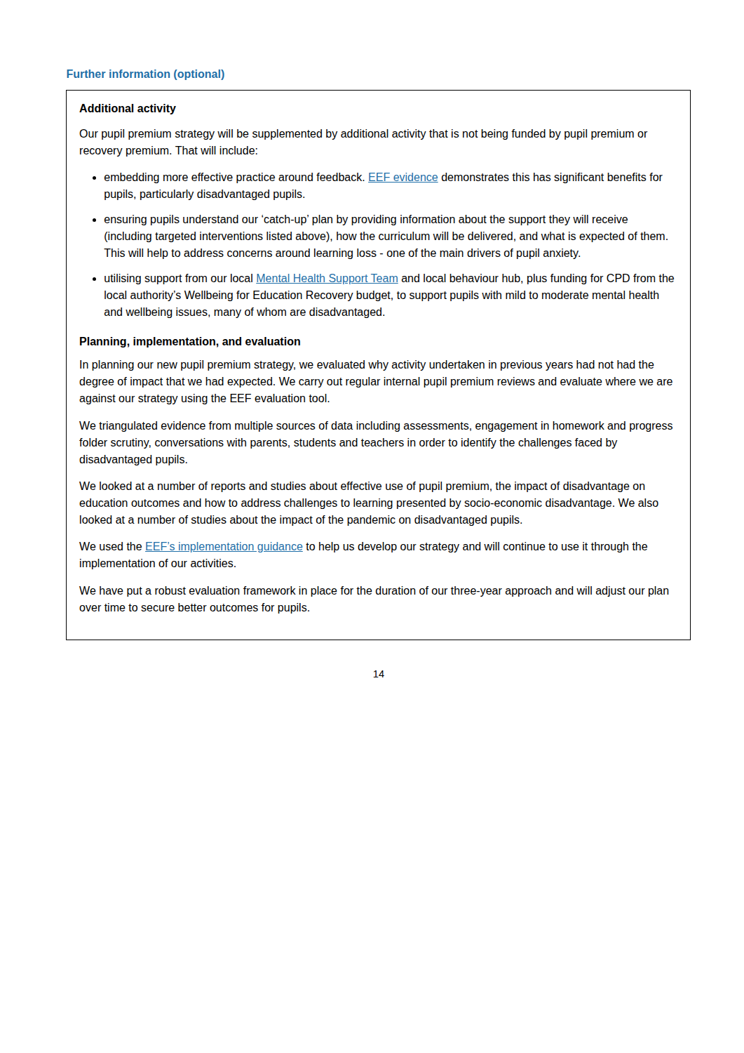Further information (optional)
Additional activity
Our pupil premium strategy will be supplemented by additional activity that is not being funded by pupil premium or recovery premium. That will include:
embedding more effective practice around feedback. EEF evidence demonstrates this has significant benefits for pupils, particularly disadvantaged pupils.
ensuring pupils understand our ‘catch-up’ plan by providing information about the support they will receive (including targeted interventions listed above), how the curriculum will be delivered, and what is expected of them. This will help to address concerns around learning loss - one of the main drivers of pupil anxiety.
utilising support from our local Mental Health Support Team and local behaviour hub, plus funding for CPD from the local authority’s Wellbeing for Education Recovery budget, to support pupils with mild to moderate mental health and wellbeing issues, many of whom are disadvantaged.
Planning, implementation, and evaluation
In planning our new pupil premium strategy, we evaluated why activity undertaken in previous years had not had the degree of impact that we had expected. We carry out regular internal pupil premium reviews and evaluate where we are against our strategy using the EEF evaluation tool.
We triangulated evidence from multiple sources of data including assessments, engagement in homework and progress folder scrutiny, conversations with parents, students and teachers in order to identify the challenges faced by disadvantaged pupils.
We looked at a number of reports and studies about effective use of pupil premium, the impact of disadvantage on education outcomes and how to address challenges to learning presented by socio-economic disadvantage. We also looked at a number of studies about the impact of the pandemic on disadvantaged pupils.
We used the EEF’s implementation guidance to help us develop our strategy and will continue to use it through the implementation of our activities.
We have put a robust evaluation framework in place for the duration of our three-year approach and will adjust our plan over time to secure better outcomes for pupils.
14